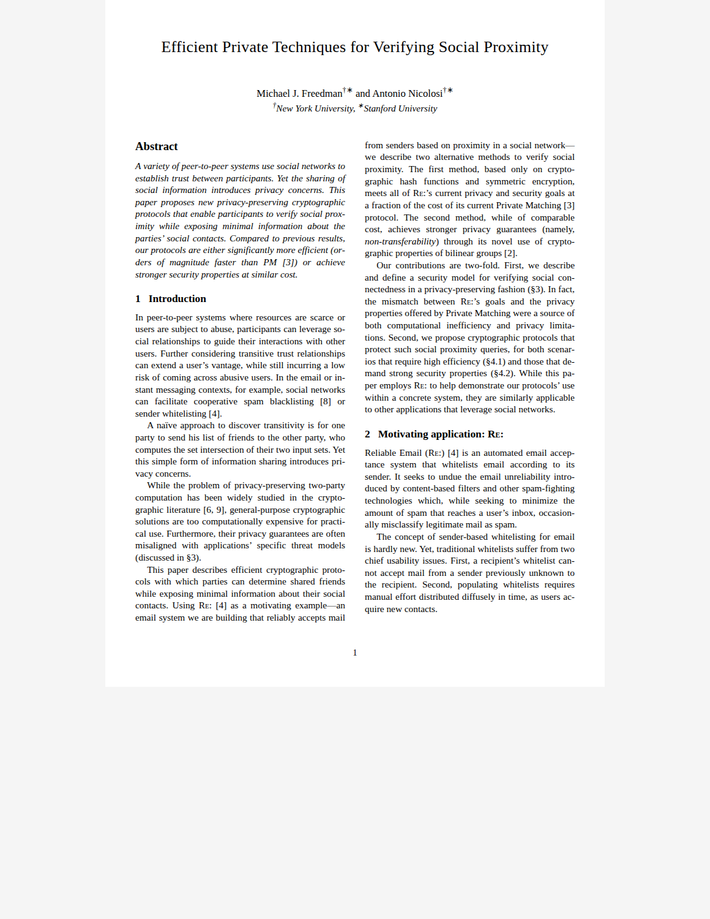Efficient Private Techniques for Verifying Social Proximity
Michael J. Freedman†∗ and Antonio Nicolosi†∗
†New York University, ∗Stanford University
Abstract
A variety of peer-to-peer systems use social networks to establish trust between participants. Yet the sharing of social information introduces privacy concerns. This paper proposes new privacy-preserving cryptographic protocols that enable participants to verify social proximity while exposing minimal information about the parties’ social contacts. Compared to previous results, our protocols are either significantly more efficient (orders of magnitude faster than PM [3]) or achieve stronger security properties at similar cost.
1 Introduction
In peer-to-peer systems where resources are scarce or users are subject to abuse, participants can leverage social relationships to guide their interactions with other users. Further considering transitive trust relationships can extend a user’s vantage, while still incurring a low risk of coming across abusive users. In the email or instant messaging contexts, for example, social networks can facilitate cooperative spam blacklisting [8] or sender whitelisting [4].
A naïve approach to discover transitivity is for one party to send his list of friends to the other party, who computes the set intersection of their two input sets. Yet this simple form of information sharing introduces privacy concerns.
While the problem of privacy-preserving two-party computation has been widely studied in the cryptographic literature [6, 9], general-purpose cryptographic solutions are too computationally expensive for practical use. Furthermore, their privacy guarantees are often misaligned with applications’ specific threat models (discussed in §3).
This paper describes efficient cryptographic protocols with which parties can determine shared friends while exposing minimal information about their social contacts. Using Re: [4] as a motivating example—an email system we are building that reliably accepts mail from senders based on proximity in a social network—we describe two alternative methods to verify social proximity. The first method, based only on cryptographic hash functions and symmetric encryption, meets all of Re:’s current privacy and security goals at a fraction of the cost of its current Private Matching [3] protocol. The second method, while of comparable cost, achieves stronger privacy guarantees (namely, non-transferability) through its novel use of cryptographic properties of bilinear groups [2].
Our contributions are two-fold. First, we describe and define a security model for verifying social connectedness in a privacy-preserving fashion (§3). In fact, the mismatch between Re:’s goals and the privacy properties offered by Private Matching were a source of both computational inefficiency and privacy limitations. Second, we propose cryptographic protocols that protect such social proximity queries, for both scenarios that require high efficiency (§4.1) and those that demand strong security properties (§4.2). While this paper employs Re: to help demonstrate our protocols’ use within a concrete system, they are similarly applicable to other applications that leverage social networks.
2 Motivating application: Re:
Reliable Email (Re:) [4] is an automated email acceptance system that whitelists email according to its sender. It seeks to undue the email unreliability introduced by content-based filters and other spam-fighting technologies which, while seeking to minimize the amount of spam that reaches a user’s inbox, occasionally misclassify legitimate mail as spam.
The concept of sender-based whitelisting for email is hardly new. Yet, traditional whitelists suffer from two chief usability issues. First, a recipient’s whitelist cannot accept mail from a sender previously unknown to the recipient. Second, populating whitelists requires manual effort distributed diffusely in time, as users acquire new contacts.
1